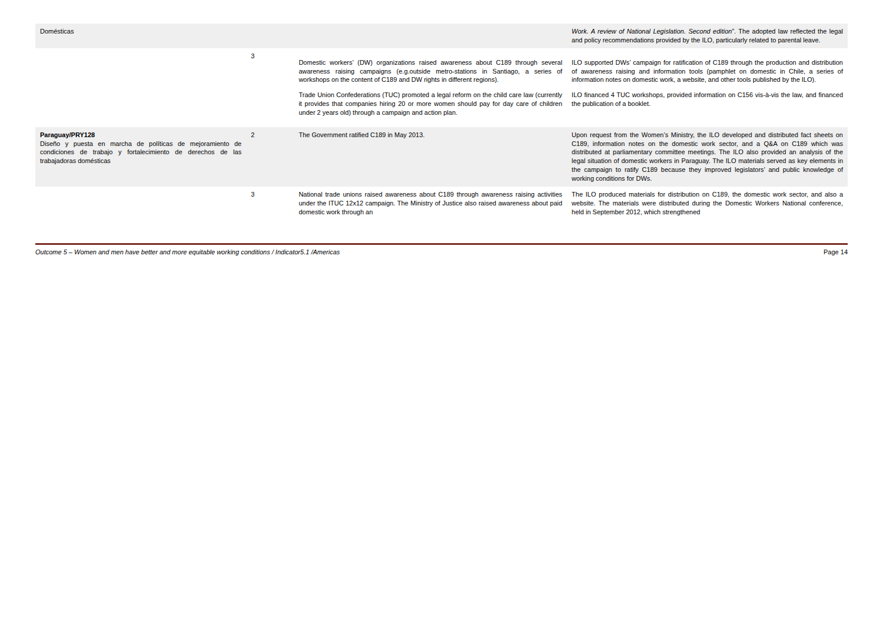| Domésticas | | | Work. A review of National Legislation. Second edition ”. The adopted law reflected the legal and policy recommendations provided by the ILO, particularly related to parental leave. |
| | 3 | Domestic workers’ (DW) organizations raised awareness about C189 through several awareness raising campaigns (e.g.outside metro-stations in Santiago, a series of workshops on the content of C189 and DW rights in different regions). Trade Union Confederations (TUC) promoted a legal reform on the child care law (currently it provides that companies hiring 20 or more women should pay for day care of children under 2 years old) through a campaign and action plan. | ILO supported DWs’ campaign for ratification of C189 through the production and distribution of awareness raising and information tools (pamphlet on domestic in Chile, a series of information notes on domestic work, a website, and other tools published by the ILO). ILO financed 4 TUC workshops, provided information on C156 vis-à-vis the law, and financed the publication of a booklet. |
| Paraguay/PRY128 Diseño y puesta en marcha de políticas de mejoramiento de condiciones de trabajo y fortalecimiento de derechos de las trabajadoras domésticas | 2 | The Government ratified C189 in May 2013. | Upon request from the Women’s Ministry, the ILO developed and distributed fact sheets on C189, information notes on the domestic work sector, and a Q&A on C189 which was distributed at parliamentary committee meetings. The ILO also provided an analysis of the legal situation of domestic workers in Paraguay. The ILO materials served as key elements in the campaign to ratify C189 because they improved legislators’ and public knowledge of working conditions for DWs. |
| | 3 | National trade unions raised awareness about C189 through awareness raising activities under the ITUC 12x12 campaign. The Ministry of Justice also raised awareness about paid domestic work through an | The ILO produced materials for distribution on C189, the domestic work sector, and also a website. The materials were distributed during the Domestic Workers National conference, held in September 2012, which strengthened |
Outcome 5 – Women and men have better and more equitable working conditions / Indicator5.1 /Americas Page 14